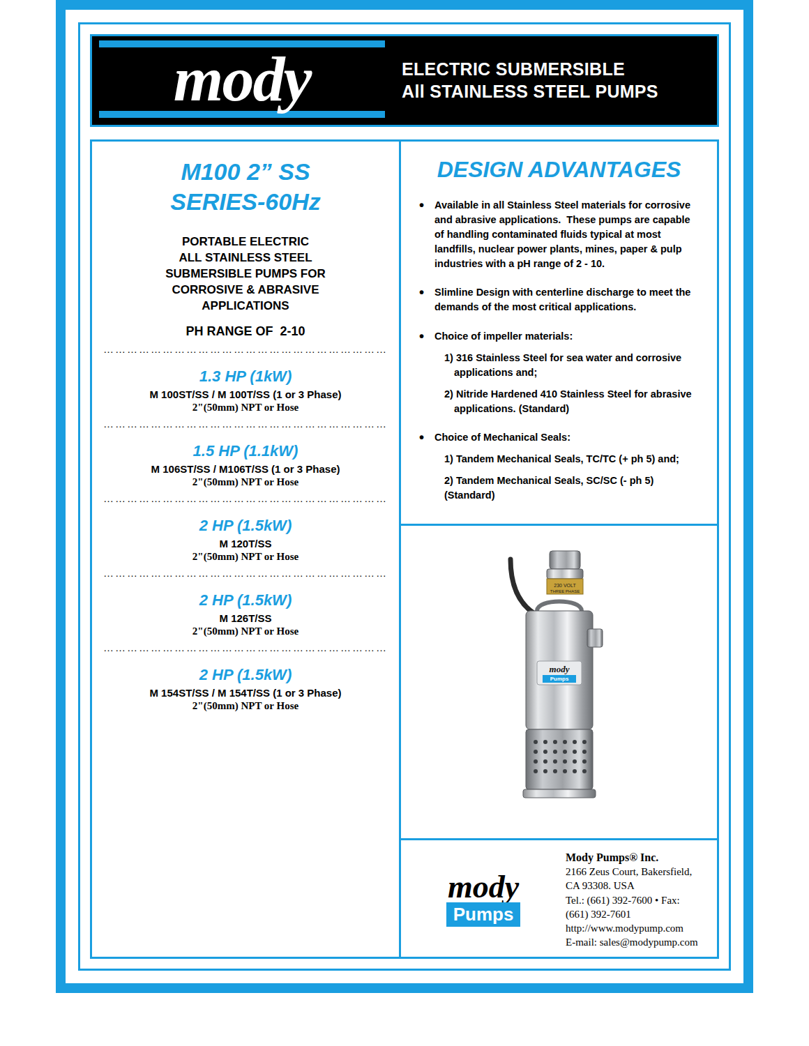mody
ELECTRIC SUBMERSIBLE
All STAINLESS STEEL PUMPS
M100 2” SS
SERIES-60Hz
PORTABLE ELECTRIC
ALL STAINLESS STEEL
SUBMERSIBLE PUMPS FOR
CORROSIVE & ABRASIVE
APPLICATIONS
PH RANGE OF 2-10
………………………………………………………………
1.3 HP (1kW)
M 100ST/SS / M 100T/SS (1 or 3 Phase)
2"(50mm) NPT or Hose
………………………………………………………………
1.5 HP (1.1kW)
M 106ST/SS / M106T/SS (1 or 3 Phase)
2"(50mm) NPT or Hose
………………………………………………………………
2 HP (1.5kW)
M 120T/SS
2"(50mm) NPT or Hose
………………………………………………………………
2 HP (1.5kW)
M 126T/SS
2"(50mm) NPT or Hose
………………………………………………………………
2 HP (1.5kW)
M 154ST/SS / M 154T/SS (1 or 3 Phase)
2"(50mm) NPT or Hose
DESIGN ADVANTAGES
Available in all Stainless Steel materials for corrosive and abrasive applications. These pumps are capable of handling contaminated fluids typical at most landfills, nuclear power plants, mines, paper & pulp industries with a pH range of 2 - 10.
Slimline Design with centerline discharge to meet the demands of the most critical applications.
Choice of impeller materials:
1) 316 Stainless Steel for sea water and corrosive applications and;
2) Nitride Hardened 410 Stainless Steel for abrasive applications. (Standard)
Choice of Mechanical Seals:
1) Tandem Mechanical Seals, TC/TC (+ ph 5) and;
2) Tandem Mechanical Seals, SC/SC (- ph 5) (Standard)
230 VOLT THREE PHASE mody Pumps
mody
Pumps
Mody Pumps® Inc.
2166 Zeus Court, Bakersfield, CA 93308. USA
Tel.: (661) 392-7600 • Fax: (661) 392-7601
http://www.modypump.com
E-mail: sales@modypump.com